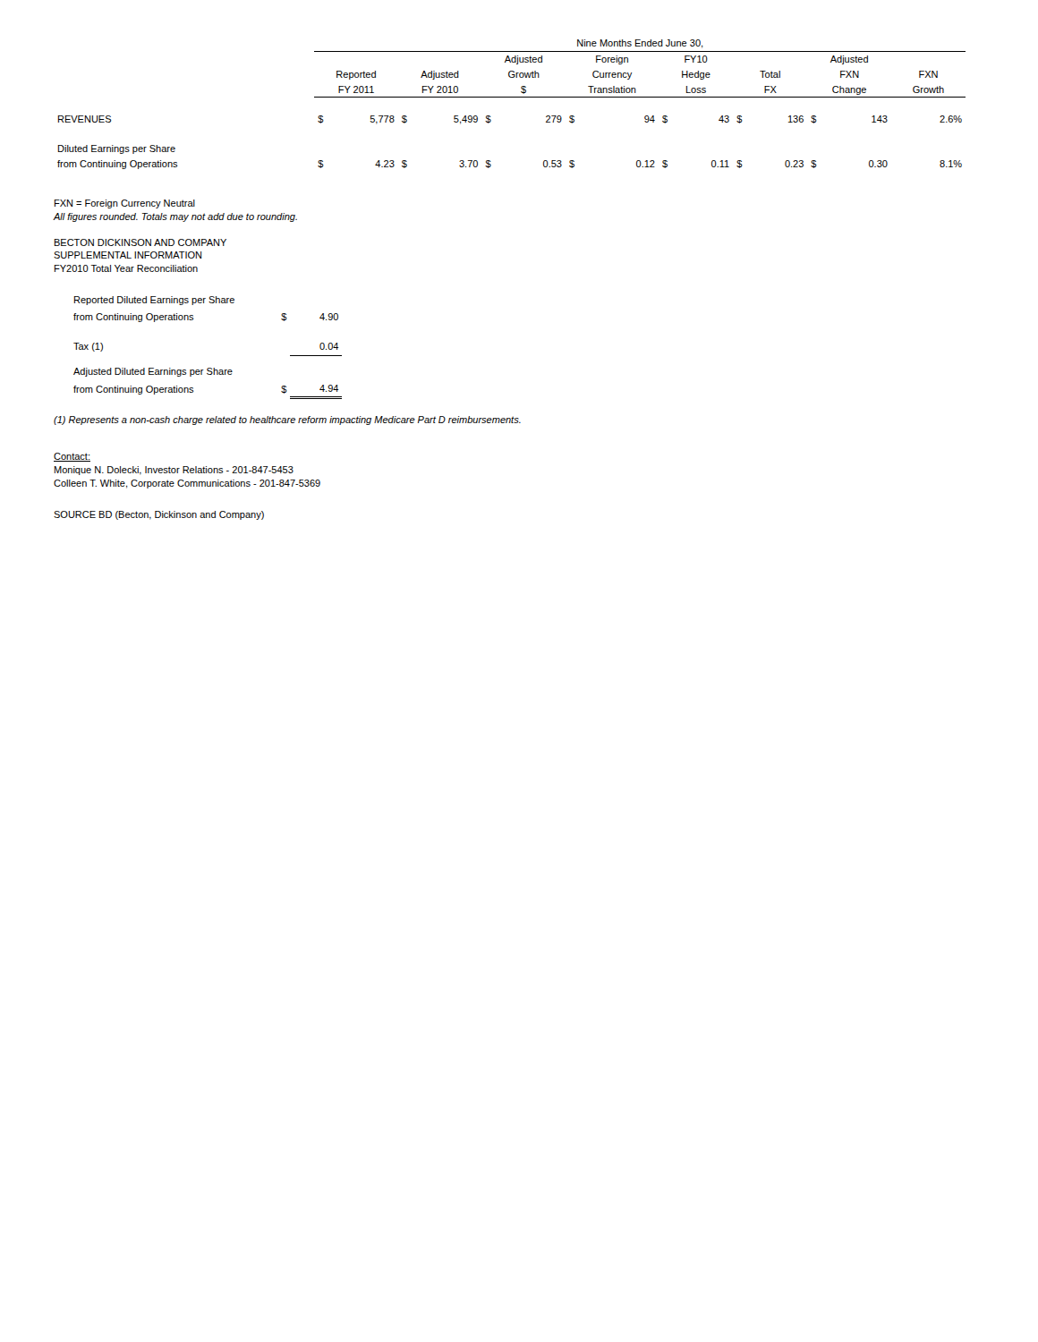| | Nine Months Ended June 30, | |
| | | | Adjusted | Foreign | FY10 | | Adjusted | |
| | Reported | Adjusted | Growth | Currency | Hedge | Total | FXN | FXN |
| | FY 2011 | FY 2010 | $ | Translation | Loss | FX | Change | Growth |
| REVENUES | $ | 5,778 | $ | 5,499 | $ | 279 | $ | 94 | $ | 43 | $ | 136 | $ | 143 | 2.6% |
| Diluted Earnings per Share | |
| from Continuing Operations | $ | 4.23 | $ | 3.70 | $ | 0.53 | $ | 0.12 | $ | 0.11 | $ | 0.23 | $ | 0.30 | 8.1% |
FXN = Foreign Currency Neutral
All figures rounded. Totals may not add due to rounding.
BECTON DICKINSON AND COMPANY
SUPPLEMENTAL INFORMATION
FY2010 Total Year Reconciliation
| Reported Diluted Earnings per Share | | |
| from Continuing Operations | $ | 4.90 |
| Tax (1) | | 0.04 |
| Adjusted Diluted Earnings per Share | | |
| from Continuing Operations | $ | 4.94 |
(1) Represents a non-cash charge related to healthcare reform impacting Medicare Part D reimbursements.
Contact:
Monique N. Dolecki, Investor Relations - 201-847-5453
Colleen T. White, Corporate Communications - 201-847-5369
SOURCE BD (Becton, Dickinson and Company)